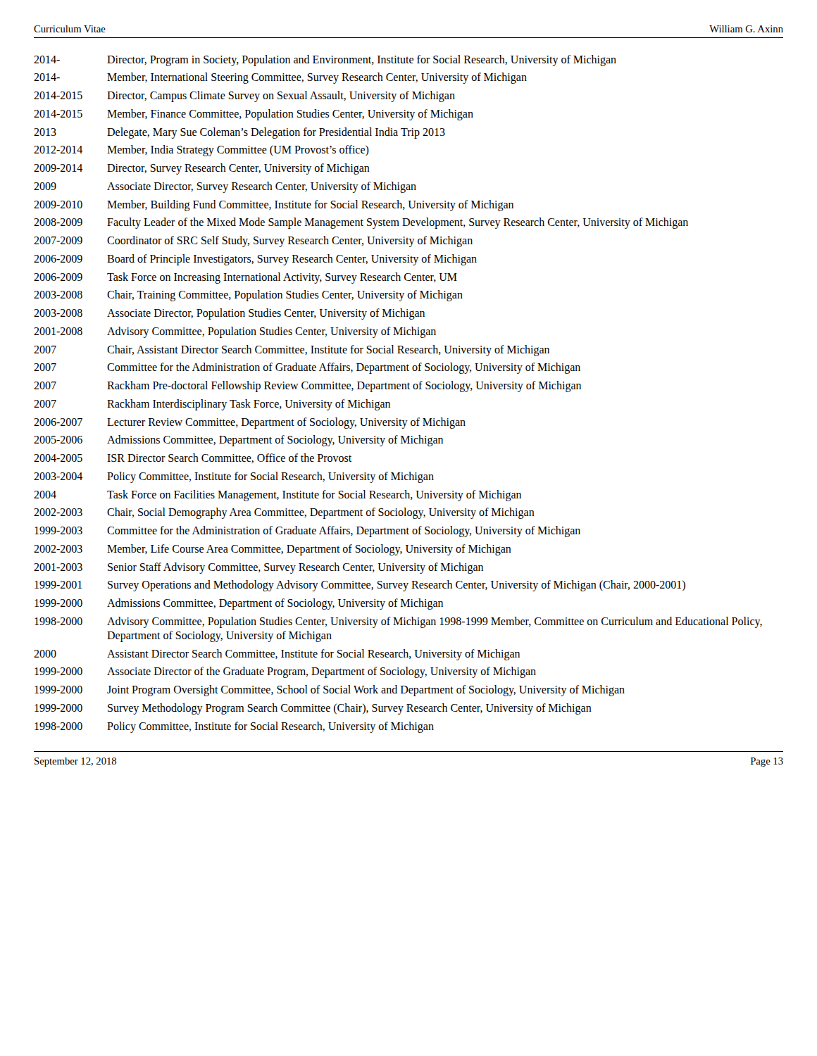Curriculum Vitae William G. Axinn
| 2014- | Director, Program in Society, Population and Environment, Institute for Social Research, University of Michigan |
| 2014- | Member, International Steering Committee, Survey Research Center, University of Michigan |
| 2014-2015 | Director, Campus Climate Survey on Sexual Assault, University of Michigan |
| 2014-2015 | Member, Finance Committee, Population Studies Center, University of Michigan |
| 2013 | Delegate, Mary Sue Coleman’s Delegation for Presidential India Trip 2013 |
| 2012-2014 | Member, India Strategy Committee (UM Provost’s office) |
| 2009-2014 | Director, Survey Research Center, University of Michigan |
| 2009 | Associate Director, Survey Research Center, University of Michigan |
| 2009-2010 | Member, Building Fund Committee, Institute for Social Research, University of Michigan |
| 2008-2009 | Faculty Leader of the Mixed Mode Sample Management System Development, Survey Research Center, University of Michigan |
| 2007-2009 | Coordinator of SRC Self Study, Survey Research Center, University of Michigan |
| 2006-2009 | Board of Principle Investigators, Survey Research Center, University of Michigan |
| 2006-2009 | Task Force on Increasing International Activity, Survey Research Center, UM |
| 2003-2008 | Chair, Training Committee, Population Studies Center, University of Michigan |
| 2003-2008 | Associate Director, Population Studies Center, University of Michigan |
| 2001-2008 | Advisory Committee, Population Studies Center, University of Michigan |
| 2007 | Chair, Assistant Director Search Committee, Institute for Social Research, University of Michigan |
| 2007 | Committee for the Administration of Graduate Affairs, Department of Sociology, University of Michigan |
| 2007 | Rackham Pre-doctoral Fellowship Review Committee, Department of Sociology, University of Michigan |
| 2007 | Rackham Interdisciplinary Task Force, University of Michigan |
| 2006-2007 | Lecturer Review Committee, Department of Sociology, University of Michigan |
| 2005-2006 | Admissions Committee, Department of Sociology, University of Michigan |
| 2004-2005 | ISR Director Search Committee, Office of the Provost |
| 2003-2004 | Policy Committee, Institute for Social Research, University of Michigan |
| 2004 | Task Force on Facilities Management, Institute for Social Research, University of Michigan |
| 2002-2003 | Chair, Social Demography Area Committee, Department of Sociology, University of Michigan |
| 1999-2003 | Committee for the Administration of Graduate Affairs, Department of Sociology, University of Michigan |
| 2002-2003 | Member, Life Course Area Committee, Department of Sociology, University of Michigan |
| 2001-2003 | Senior Staff Advisory Committee, Survey Research Center, University of Michigan |
| 1999-2001 | Survey Operations and Methodology Advisory Committee, Survey Research Center, University of Michigan (Chair, 2000-2001) |
| 1999-2000 | Admissions Committee, Department of Sociology, University of Michigan |
| 1998-2000 | Advisory Committee, Population Studies Center, University of Michigan 1998-1999 Member, Committee on Curriculum and Educational Policy, Department of Sociology, University of Michigan |
| 2000 | Assistant Director Search Committee, Institute for Social Research, University of Michigan |
| 1999-2000 | Associate Director of the Graduate Program, Department of Sociology, University of Michigan |
| 1999-2000 | Joint Program Oversight Committee, School of Social Work and Department of Sociology, University of Michigan |
| 1999-2000 | Survey Methodology Program Search Committee (Chair), Survey Research Center, University of Michigan |
| 1998-2000 | Policy Committee, Institute for Social Research, University of Michigan |
September 12, 2018 Page 13